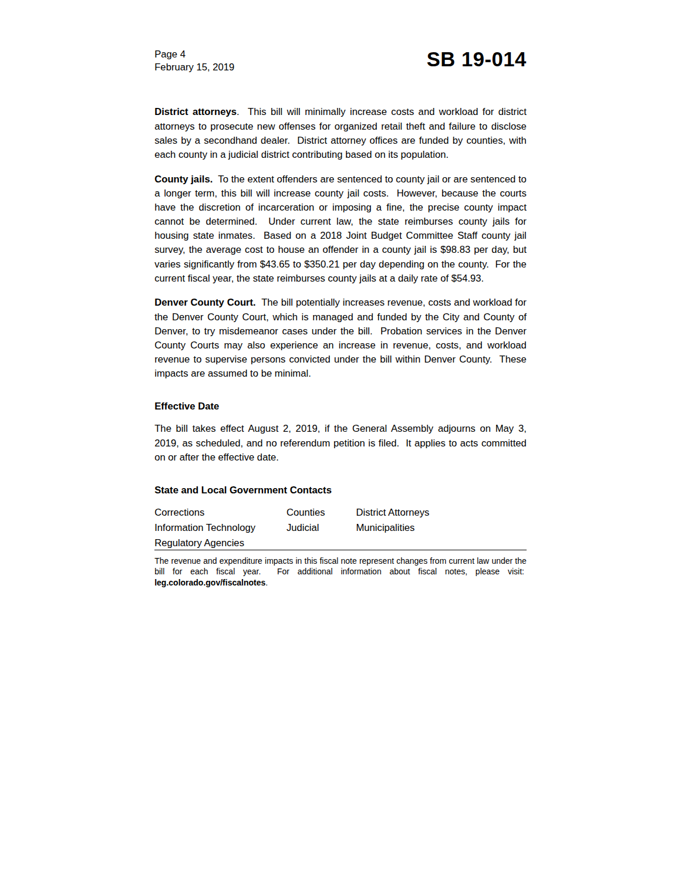Page 4
February 15, 2019
SB 19-014
District attorneys. This bill will minimally increase costs and workload for district attorneys to prosecute new offenses for organized retail theft and failure to disclose sales by a secondhand dealer. District attorney offices are funded by counties, with each county in a judicial district contributing based on its population.
County jails. To the extent offenders are sentenced to county jail or are sentenced to a longer term, this bill will increase county jail costs. However, because the courts have the discretion of incarceration or imposing a fine, the precise county impact cannot be determined. Under current law, the state reimburses county jails for housing state inmates. Based on a 2018 Joint Budget Committee Staff county jail survey, the average cost to house an offender in a county jail is $98.83 per day, but varies significantly from $43.65 to $350.21 per day depending on the county. For the current fiscal year, the state reimburses county jails at a daily rate of $54.93.
Denver County Court. The bill potentially increases revenue, costs and workload for the Denver County Court, which is managed and funded by the City and County of Denver, to try misdemeanor cases under the bill. Probation services in the Denver County Courts may also experience an increase in revenue, costs, and workload revenue to supervise persons convicted under the bill within Denver County. These impacts are assumed to be minimal.
Effective Date
The bill takes effect August 2, 2019, if the General Assembly adjourns on May 3, 2019, as scheduled, and no referendum petition is filed. It applies to acts committed on or after the effective date.
State and Local Government Contacts
| Corrections | Counties | District Attorneys |
| Information Technology | Judicial | Municipalities |
| Regulatory Agencies | | |
The revenue and expenditure impacts in this fiscal note represent changes from current law under the bill for each fiscal year. For additional information about fiscal notes, please visit: leg.colorado.gov/fiscalnotes.